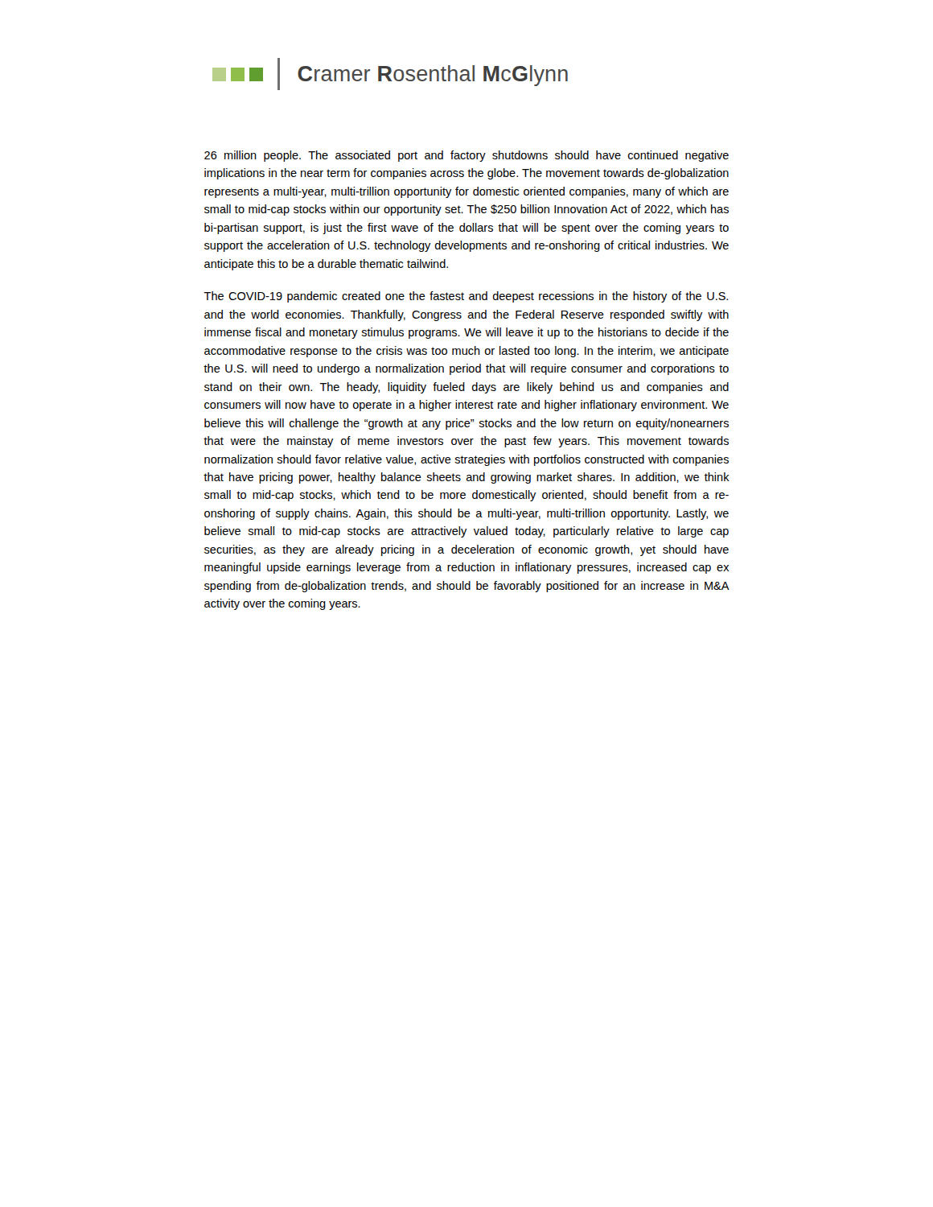Cramer Rosenthal McGlynn
26 million people. The associated port and factory shutdowns should have continued negative implications in the near term for companies across the globe. The movement towards de-globalization represents a multi-year, multi-trillion opportunity for domestic oriented companies, many of which are small to mid-cap stocks within our opportunity set. The $250 billion Innovation Act of 2022, which has bi-partisan support, is just the first wave of the dollars that will be spent over the coming years to support the acceleration of U.S. technology developments and re-onshoring of critical industries. We anticipate this to be a durable thematic tailwind.
The COVID-19 pandemic created one the fastest and deepest recessions in the history of the U.S. and the world economies. Thankfully, Congress and the Federal Reserve responded swiftly with immense fiscal and monetary stimulus programs. We will leave it up to the historians to decide if the accommodative response to the crisis was too much or lasted too long. In the interim, we anticipate the U.S. will need to undergo a normalization period that will require consumer and corporations to stand on their own. The heady, liquidity fueled days are likely behind us and companies and consumers will now have to operate in a higher interest rate and higher inflationary environment. We believe this will challenge the “growth at any price” stocks and the low return on equity/nonearners that were the mainstay of meme investors over the past few years. This movement towards normalization should favor relative value, active strategies with portfolios constructed with companies that have pricing power, healthy balance sheets and growing market shares. In addition, we think small to mid-cap stocks, which tend to be more domestically oriented, should benefit from a re-onshoring of supply chains. Again, this should be a multi-year, multi-trillion opportunity. Lastly, we believe small to mid-cap stocks are attractively valued today, particularly relative to large cap securities, as they are already pricing in a deceleration of economic growth, yet should have meaningful upside earnings leverage from a reduction in inflationary pressures, increased cap ex spending from de-globalization trends, and should be favorably positioned for an increase in M&A activity over the coming years.